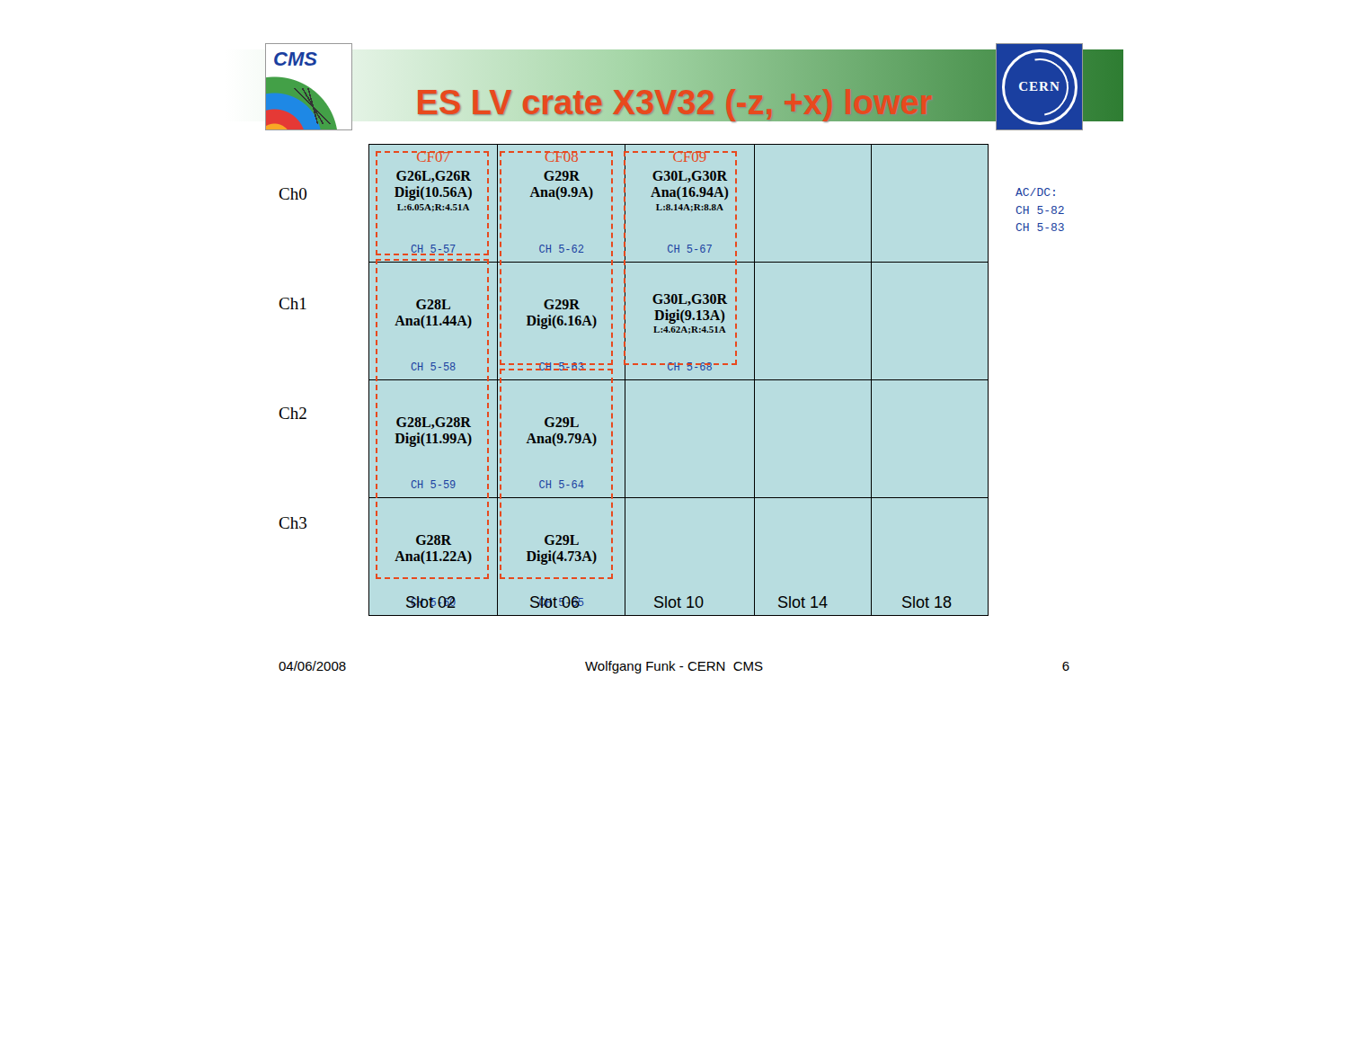ES LV crate X3V32 (-z, +x) lower
CMS
CERN
Ch0 Ch1 Ch2 Ch3
| CF07 G26L,G26R Digi(10.56A) L:6.05A;R:4.51A CH 5-57 | CF08 G29R Ana(9.9A) CH 5-62 | CF09 G30L,G30R Ana(16.94A) L:8.14A;R:8.8A CH 5-67 | | |
| G28L Ana(11.44A) CH 5-58 | G29R Digi(6.16A) CH 5-63 | G30L,G30R Digi(9.13A) L:4.62A;R:4.51A CH 5-68 | | |
| G28L,G28R Digi(11.99A) CH 5-59 | G29L Ana(9.79A) CH 5-64 | | | |
| G28R Ana(11.22A) CH 5-60 | G29L Digi(4.73A) CH 5-65 | | | |
AC/DC:
CH 5-82
CH 5-83
Slot 02 Slot 06 Slot 10 Slot 14 Slot 18
04/06/2008 Wolfgang Funk - CERN CMS 6